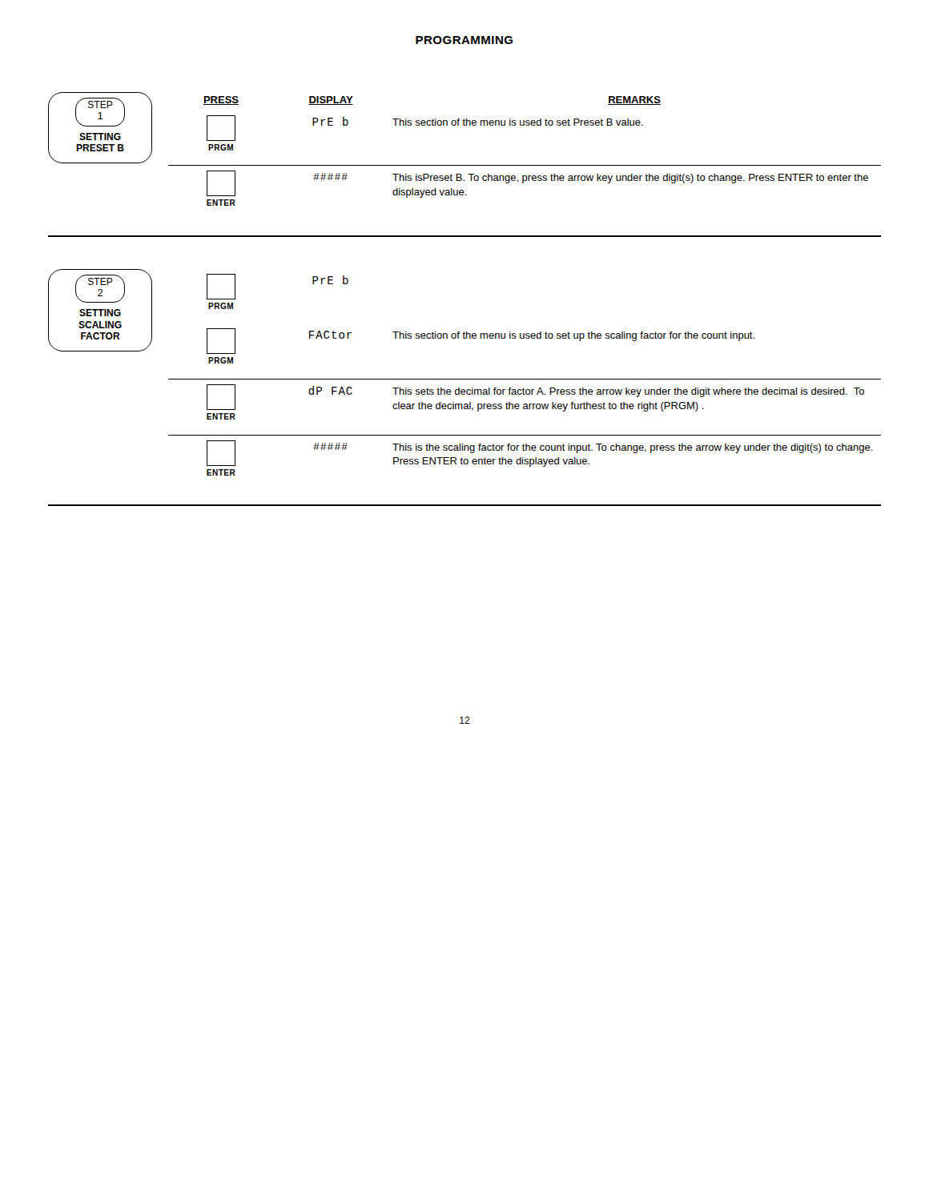PROGRAMMING
STEP 1 SETTING
PRESET B
| PRESS | DISPLAY | REMARKS |
| --- | --- | --- |
| PRGM | PrE b | This section of the menu is used to set Preset B value. |
| ENTER | ##### | This isPreset B. To change, press the arrow key under the digit(s) to change. Press ENTER to enter the displayed value. |
STEP 2 SETTING
SCALING
FACTOR
| PRGM | PrE b | |
| PRGM | FACtor | This section of the menu is used to set up the scaling factor for the count input. |
| ENTER | dP FAC | This sets the decimal for factor A. Press the arrow key under the digit where the decimal is desired. To clear the decimal, press the arrow key furthest to the right (PRGM) . |
| ENTER | ##### | This is the scaling factor for the count input. To change, press the arrow key under the digit(s) to change. Press ENTER to enter the displayed value. |
12